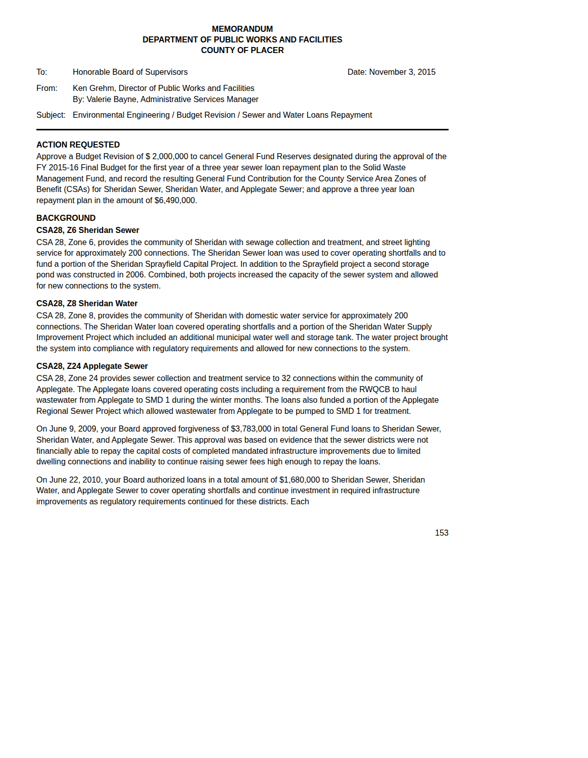MEMORANDUM
DEPARTMENT OF PUBLIC WORKS AND FACILITIES
COUNTY OF PLACER
| To: | Honorable Board of Supervisors | Date: November 3, 2015 |
| From: | Ken Grehm, Director of Public Works and Facilities By: Valerie Bayne, Administrative Services Manager |
| Subject: | Environmental Engineering / Budget Revision / Sewer and Water Loans Repayment |
Action Requested
Approve a Budget Revision of $ 2,000,000 to cancel General Fund Reserves designated during the approval of the FY 2015-16 Final Budget for the first year of a three year sewer loan repayment plan to the Solid Waste Management Fund, and record the resulting General Fund Contribution for the County Service Area Zones of Benefit (CSAs) for Sheridan Sewer, Sheridan Water, and Applegate Sewer; and approve a three year loan repayment plan in the amount of $6,490,000.
Background
CSA28, Z6 Sheridan Sewer
CSA 28, Zone 6, provides the community of Sheridan with sewage collection and treatment, and street lighting service for approximately 200 connections. The Sheridan Sewer loan was used to cover operating shortfalls and to fund a portion of the Sheridan Sprayfield Capital Project. In addition to the Sprayfield project a second storage pond was constructed in 2006. Combined, both projects increased the capacity of the sewer system and allowed for new connections to the system.
CSA28, Z8 Sheridan Water
CSA 28, Zone 8, provides the community of Sheridan with domestic water service for approximately 200 connections. The Sheridan Water loan covered operating shortfalls and a portion of the Sheridan Water Supply Improvement Project which included an additional municipal water well and storage tank. The water project brought the system into compliance with regulatory requirements and allowed for new connections to the system.
CSA28, Z24 Applegate Sewer
CSA 28, Zone 24 provides sewer collection and treatment service to 32 connections within the community of Applegate. The Applegate loans covered operating costs including a requirement from the RWQCB to haul wastewater from Applegate to SMD 1 during the winter months. The loans also funded a portion of the Applegate Regional Sewer Project which allowed wastewater from Applegate to be pumped to SMD 1 for treatment.
On June 9, 2009, your Board approved forgiveness of $3,783,000 in total General Fund loans to Sheridan Sewer, Sheridan Water, and Applegate Sewer. This approval was based on evidence that the sewer districts were not financially able to repay the capital costs of completed mandated infrastructure improvements due to limited dwelling connections and inability to continue raising sewer fees high enough to repay the loans.
On June 22, 2010, your Board authorized loans in a total amount of $1,680,000 to Sheridan Sewer, Sheridan Water, and Applegate Sewer to cover operating shortfalls and continue investment in required infrastructure improvements as regulatory requirements continued for these districts. Each
153